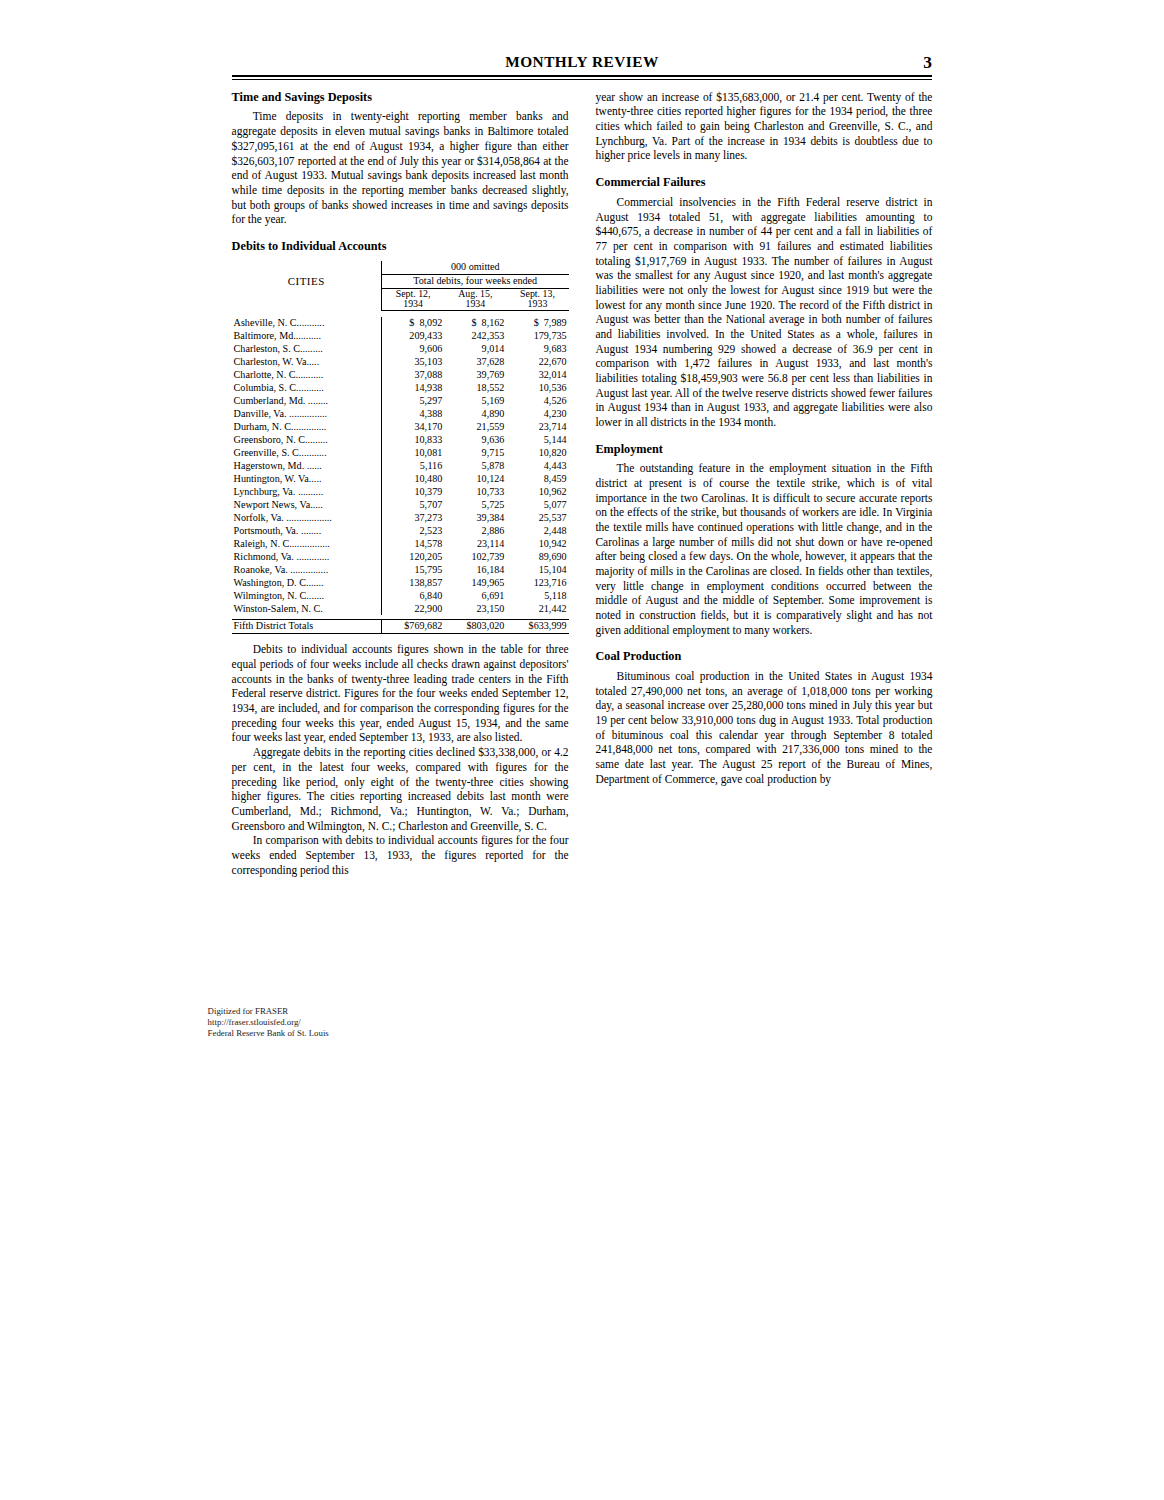MONTHLY REVIEW 3
Time and Savings Deposits
Time deposits in twenty-eight reporting member banks and aggregate deposits in eleven mutual savings banks in Baltimore totaled $327,095,161 at the end of August 1934, a higher figure than either $326,603,107 reported at the end of July this year or $314,058,864 at the end of August 1933. Mutual savings bank deposits increased last month while time deposits in the reporting member banks decreased slightly, but both groups of banks showed increases in time and savings deposits for the year.
Debits to Individual Accounts
| | 000 omitted |
| CITIES | Total debits, four weeks ended |
| | Sept. 12, 1934 | Aug. 15, 1934 | Sept. 13, 1933 |
| Asheville, N. C........... | $ 8,092 | $ 8,162 | $ 7,989 |
| Baltimore, Md........... | 209,433 | 242,353 | 179,735 |
| Charleston, S. C......... | 9,606 | 9,014 | 9,683 |
| Charleston, W. Va..... | 35,103 | 37,628 | 22,670 |
| Charlotte, N. C........... | 37,088 | 39,769 | 32,014 |
| Columbia, S. C........... | 14,938 | 18,552 | 10,536 |
| Cumberland, Md. ........ | 5,297 | 5,169 | 4,526 |
| Danville, Va. ............... | 4,388 | 4,890 | 4,230 |
| Durham, N. C.............. | 34,170 | 21,559 | 23,714 |
| Greensboro, N. C......... | 10,833 | 9,636 | 5,144 |
| Greenville, S. C........... | 10,081 | 9,715 | 10,820 |
| Hagerstown, Md. ...... | 5,116 | 5,878 | 4,443 |
| Huntington, W. Va..... | 10,480 | 10,124 | 8,459 |
| Lynchburg, Va. .......... | 10,379 | 10,733 | 10,962 |
| Newport News, Va..... | 5,707 | 5,725 | 5,077 |
| Norfolk, Va. .................. | 37,273 | 39,384 | 25,537 |
| Portsmouth, Va. ........ | 2,523 | 2,886 | 2,448 |
| Raleigh, N. C................ | 14,578 | 23,114 | 10,942 |
| Richmond, Va. ............. | 120,205 | 102,739 | 89,690 |
| Roanoke, Va. ............... | 15,795 | 16,184 | 15,104 |
| Washington, D. C....... | 138,857 | 149,965 | 123,716 |
| Wilmington, N. C....... | 6,840 | 6,691 | 5,118 |
| Winston-Salem, N. C. | 22,900 | 23,150 | 21,442 |
| Fifth District Totals | $769,682 | $803,020 | $633,999 |
Debits to individual accounts figures shown in the table for three equal periods of four weeks include all checks drawn against depositors' accounts in the banks of twenty-three leading trade centers in the Fifth Federal reserve district. Figures for the four weeks ended September 12, 1934, are included, and for comparison the corresponding figures for the preceding four weeks this year, ended August 15, 1934, and the same four weeks last year, ended September 13, 1933, are also listed.
Aggregate debits in the reporting cities declined $33,338,000, or 4.2 per cent, in the latest four weeks, compared with figures for the preceding like period, only eight of the twenty-three cities showing higher figures. The cities reporting increased debits last month were Cumberland, Md.; Richmond, Va.; Huntington, W. Va.; Durham, Greensboro and Wilmington, N. C.; Charleston and Greenville, S. C.
In comparison with debits to individual accounts figures for the four weeks ended September 13, 1933, the figures reported for the corresponding period this
year show an increase of $135,683,000, or 21.4 per cent. Twenty of the twenty-three cities reported higher figures for the 1934 period, the three cities which failed to gain being Charleston and Greenville, S. C., and Lynchburg, Va. Part of the increase in 1934 debits is doubtless due to higher price levels in many lines.
Commercial Failures
Commercial insolvencies in the Fifth Federal reserve district in August 1934 totaled 51, with aggregate liabilities amounting to $440,675, a decrease in number of 44 per cent and a fall in liabilities of 77 per cent in comparison with 91 failures and estimated liabilities totaling $1,917,769 in August 1933. The number of failures in August was the smallest for any August since 1920, and last month's aggregate liabilities were not only the lowest for August since 1919 but were the lowest for any month since June 1920. The record of the Fifth district in August was better than the National average in both number of failures and liabilities involved. In the United States as a whole, failures in August 1934 numbering 929 showed a decrease of 36.9 per cent in comparison with 1,472 failures in August 1933, and last month's liabilities totaling $18,459,903 were 56.8 per cent less than liabilities in August last year. All of the twelve reserve districts showed fewer failures in August 1934 than in August 1933, and aggregate liabilities were also lower in all districts in the 1934 month.
Employment
The outstanding feature in the employment situation in the Fifth district at present is of course the textile strike, which is of vital importance in the two Carolinas. It is difficult to secure accurate reports on the effects of the strike, but thousands of workers are idle. In Virginia the textile mills have continued operations with little change, and in the Carolinas a large number of mills did not shut down or have re-opened after being closed a few days. On the whole, however, it appears that the majority of mills in the Carolinas are closed. In fields other than textiles, very little change in employment conditions occurred between the middle of August and the middle of September. Some improvement is noted in construction fields, but it is comparatively slight and has not given additional employment to many workers.
Coal Production
Bituminous coal production in the United States in August 1934 totaled 27,490,000 net tons, an average of 1,018,000 tons per working day, a seasonal increase over 25,280,000 tons mined in July this year but 19 per cent below 33,910,000 tons dug in August 1933. Total production of bituminous coal this calendar year through September 8 totaled 241,848,000 net tons, compared with 217,336,000 tons mined to the same date last year. The August 25 report of the Bureau of Mines, Department of Commerce, gave coal production by
Digitized for FRASER
http://fraser.stlouisfed.org/
Federal Reserve Bank of St. Louis